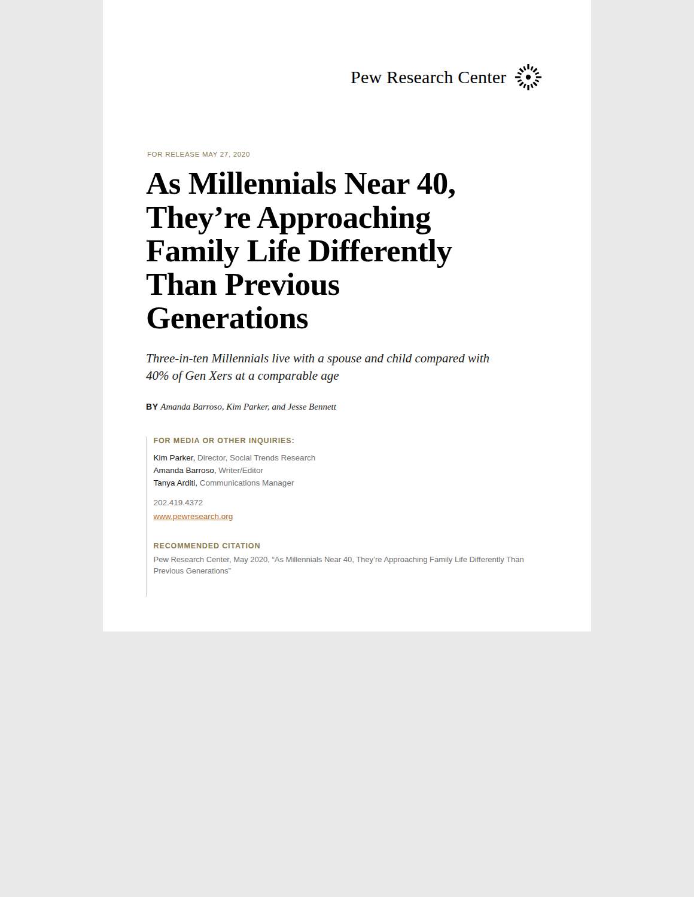Pew Research Center
FOR RELEASE MAY 27, 2020
As Millennials Near 40, They’re Approaching Family Life Differently Than Previous Generations
Three-in-ten Millennials live with a spouse and child compared with 40% of Gen Xers at a comparable age
BY Amanda Barroso, Kim Parker, and Jesse Bennett
For media or other inquiries:
Kim Parker, Director, Social Trends Research
Amanda Barroso, Writer/Editor
Tanya Arditi, Communications Manager
202.419.4372
www.pewresearch.org
Recommended citation
Pew Research Center, May 2020, “As Millennials Near 40, They’re Approaching Family Life Differently Than Previous Generations”